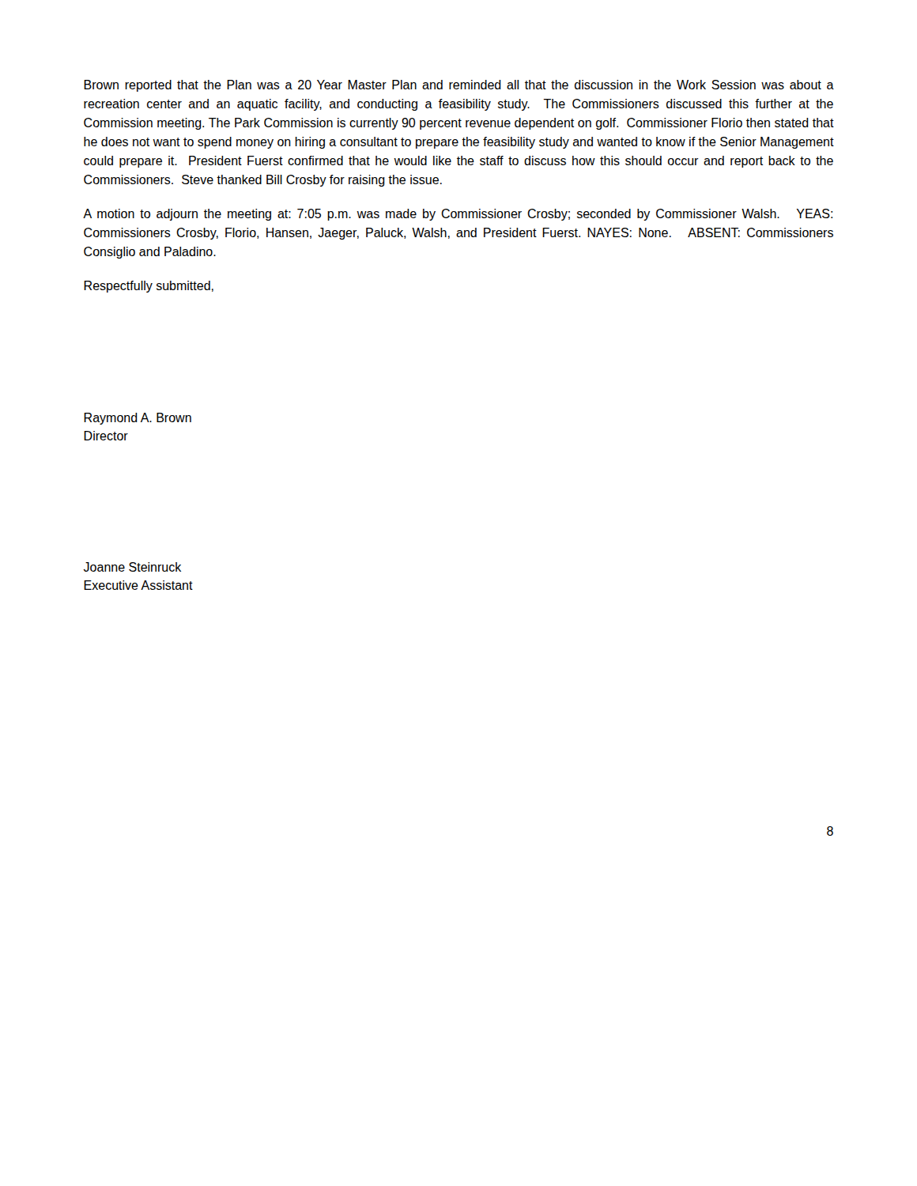Brown reported that the Plan was a 20 Year Master Plan and reminded all that the discussion in the Work Session was about a recreation center and an aquatic facility, and conducting a feasibility study. The Commissioners discussed this further at the Commission meeting. The Park Commission is currently 90 percent revenue dependent on golf. Commissioner Florio then stated that he does not want to spend money on hiring a consultant to prepare the feasibility study and wanted to know if the Senior Management could prepare it. President Fuerst confirmed that he would like the staff to discuss how this should occur and report back to the Commissioners. Steve thanked Bill Crosby for raising the issue.
A motion to adjourn the meeting at: 7:05 p.m. was made by Commissioner Crosby; seconded by Commissioner Walsh. YEAS: Commissioners Crosby, Florio, Hansen, Jaeger, Paluck, Walsh, and President Fuerst. NAYES: None. ABSENT: Commissioners Consiglio and Paladino.
Respectfully submitted,
Raymond A. Brown
Director
Joanne Steinruck
Executive Assistant
8